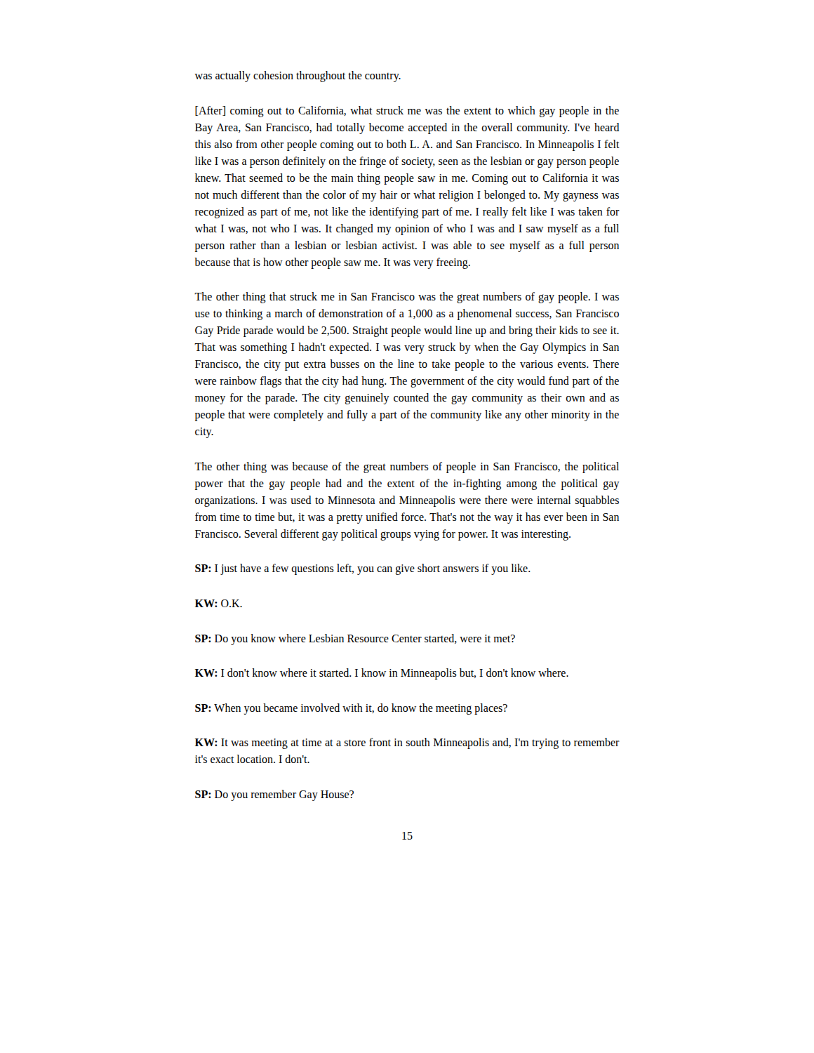was actually cohesion throughout the country.
[After] coming out to California, what struck me was the extent to which gay people in the Bay Area, San Francisco, had totally become accepted in the overall community. I've heard this also from other people coming out to both L. A. and San Francisco. In Minneapolis I felt like I was a person definitely on the fringe of society, seen as the lesbian or gay person people knew. That seemed to be the main thing people saw in me. Coming out to California it was not much different than the color of my hair or what religion I belonged to. My gayness was recognized as part of me, not like the identifying part of me. I really felt like I was taken for what I was, not who I was. It changed my opinion of who I was and I saw myself as a full person rather than a lesbian or lesbian activist. I was able to see myself as a full person because that is how other people saw me. It was very freeing.
The other thing that struck me in San Francisco was the great numbers of gay people. I was use to thinking a march of demonstration of a 1,000 as a phenomenal success, San Francisco Gay Pride parade would be 2,500. Straight people would line up and bring their kids to see it. That was something I hadn't expected. I was very struck by when the Gay Olympics in San Francisco, the city put extra busses on the line to take people to the various events. There were rainbow flags that the city had hung. The government of the city would fund part of the money for the parade. The city genuinely counted the gay community as their own and as people that were completely and fully a part of the community like any other minority in the city.
The other thing was because of the great numbers of people in San Francisco, the political power that the gay people had and the extent of the in-fighting among the political gay organizations. I was used to Minnesota and Minneapolis were there were internal squabbles from time to time but, it was a pretty unified force. That's not the way it has ever been in San Francisco. Several different gay political groups vying for power. It was interesting.
SP: I just have a few questions left, you can give short answers if you like.
KW: O.K.
SP: Do you know where Lesbian Resource Center started, were it met?
KW: I don't know where it started. I know in Minneapolis but, I don't know where.
SP: When you became involved with it, do know the meeting places?
KW: It was meeting at time at a store front in south Minneapolis and, I'm trying to remember it's exact location. I don't.
SP: Do you remember Gay House?
15